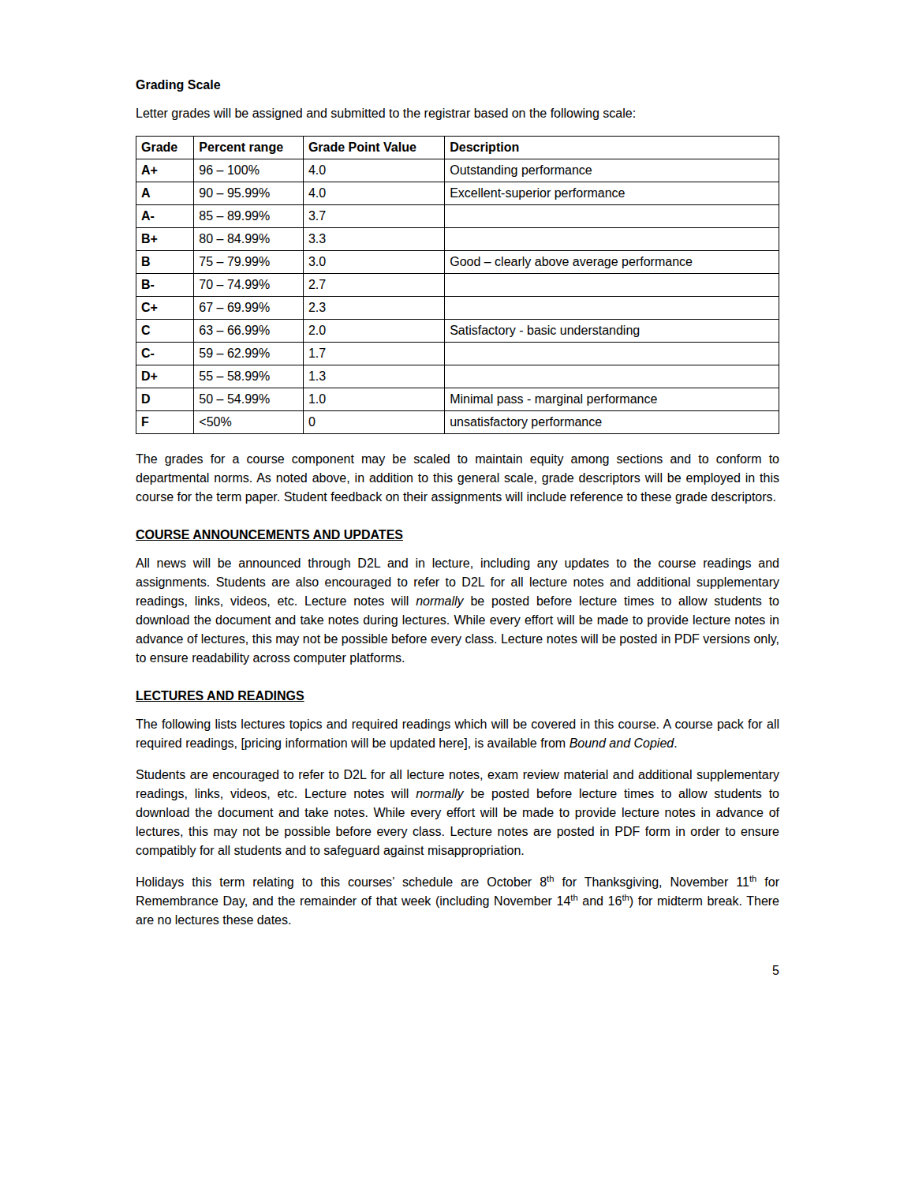Grading Scale
Letter grades will be assigned and submitted to the registrar based on the following scale:
| Grade | Percent range | Grade Point Value | Description |
| --- | --- | --- | --- |
| A+ | 96 – 100% | 4.0 | Outstanding performance |
| A | 90 – 95.99% | 4.0 | Excellent-superior performance |
| A- | 85 – 89.99% | 3.7 | |
| B+ | 80 – 84.99% | 3.3 | |
| B | 75 – 79.99% | 3.0 | Good – clearly above average performance |
| B- | 70 – 74.99% | 2.7 | |
| C+ | 67 – 69.99% | 2.3 | |
| C | 63 – 66.99% | 2.0 | Satisfactory - basic understanding |
| C- | 59 – 62.99% | 1.7 | |
| D+ | 55 – 58.99% | 1.3 | |
| D | 50 – 54.99% | 1.0 | Minimal pass - marginal performance |
| F | <50% | 0 | unsatisfactory performance |
The grades for a course component may be scaled to maintain equity among sections and to conform to departmental norms. As noted above, in addition to this general scale, grade descriptors will be employed in this course for the term paper. Student feedback on their assignments will include reference to these grade descriptors.
Course Announcements and Updates
All news will be announced through D2L and in lecture, including any updates to the course readings and assignments. Students are also encouraged to refer to D2L for all lecture notes and additional supplementary readings, links, videos, etc. Lecture notes will normally be posted before lecture times to allow students to download the document and take notes during lectures. While every effort will be made to provide lecture notes in advance of lectures, this may not be possible before every class. Lecture notes will be posted in PDF versions only, to ensure readability across computer platforms.
Lectures and Readings
The following lists lectures topics and required readings which will be covered in this course. A course pack for all required readings, [pricing information will be updated here], is available from Bound and Copied.
Students are encouraged to refer to D2L for all lecture notes, exam review material and additional supplementary readings, links, videos, etc. Lecture notes will normally be posted before lecture times to allow students to download the document and take notes. While every effort will be made to provide lecture notes in advance of lectures, this may not be possible before every class. Lecture notes are posted in PDF form in order to ensure compatibly for all students and to safeguard against misappropriation.
Holidays this term relating to this courses’ schedule are October 8th for Thanksgiving, November 11th for Remembrance Day, and the remainder of that week (including November 14th and 16th) for midterm break. There are no lectures these dates.
5